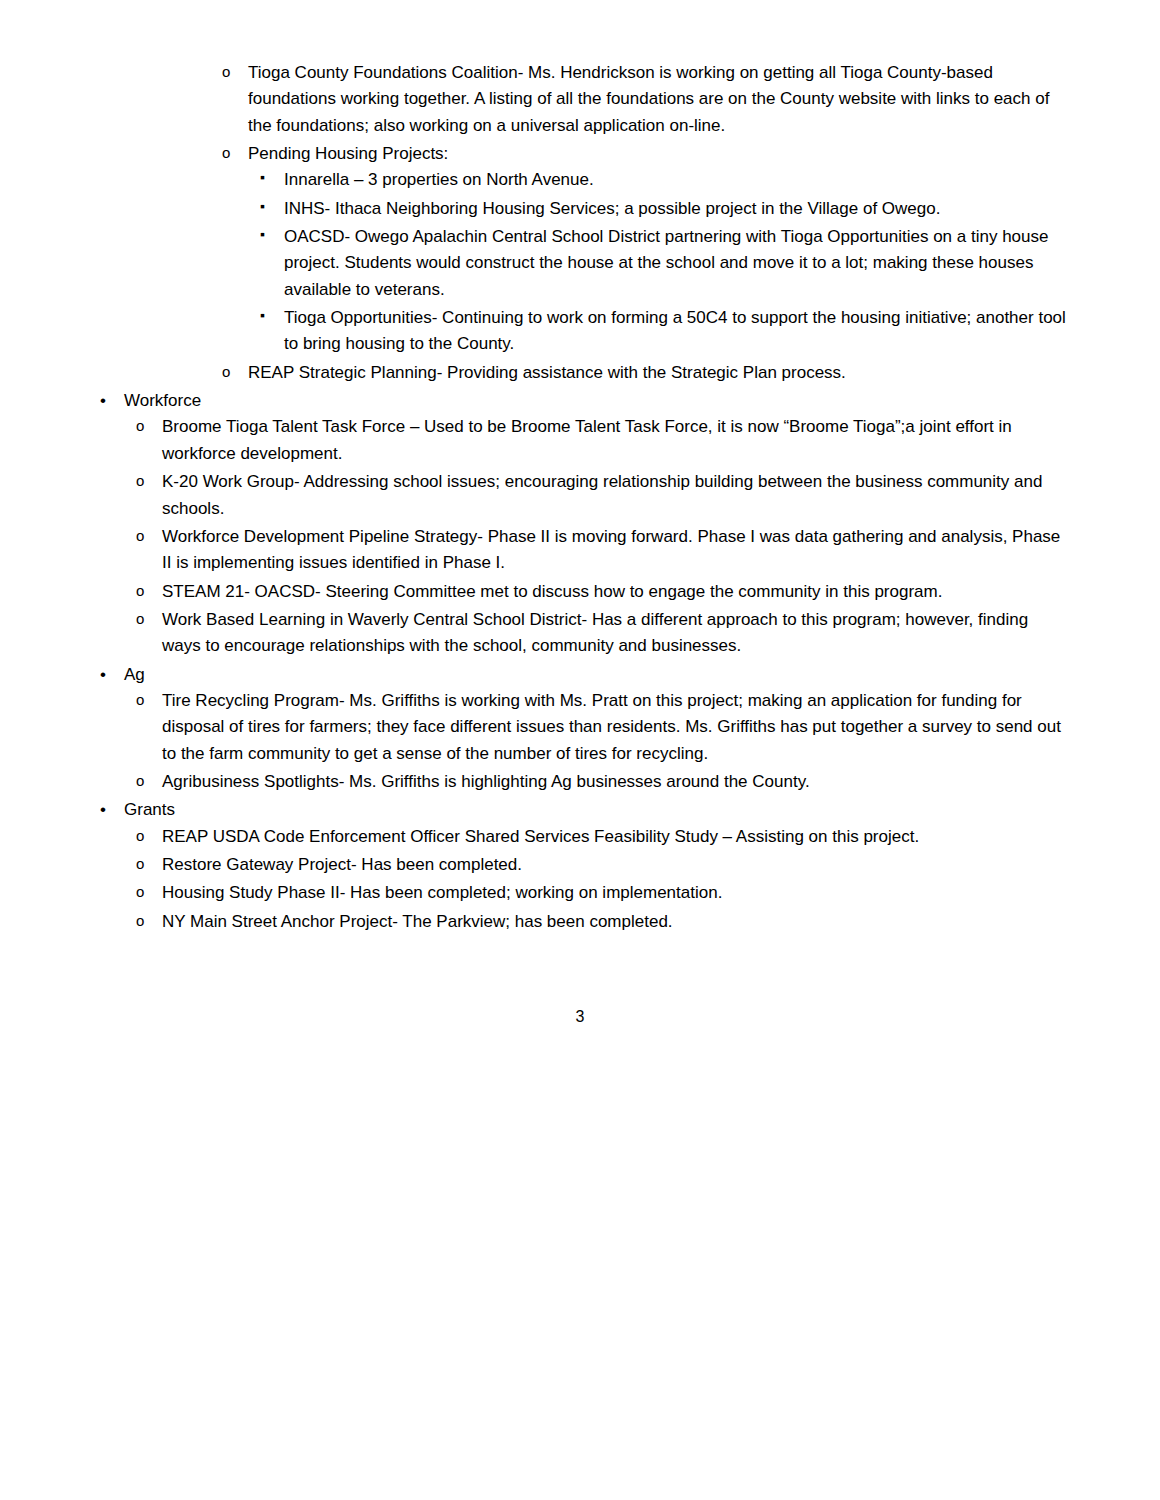Tioga County Foundations Coalition- Ms. Hendrickson is working on getting all Tioga County-based foundations working together. A listing of all the foundations are on the County website with links to each of the foundations; also working on a universal application on-line.
Pending Housing Projects:
Innarella – 3 properties on North Avenue.
INHS- Ithaca Neighboring Housing Services; a possible project in the Village of Owego.
OACSD- Owego Apalachin Central School District partnering with Tioga Opportunities on a tiny house project. Students would construct the house at the school and move it to a lot; making these houses available to veterans.
Tioga Opportunities- Continuing to work on forming a 50C4 to support the housing initiative; another tool to bring housing to the County.
REAP Strategic Planning- Providing assistance with the Strategic Plan process.
Workforce
Broome Tioga Talent Task Force – Used to be Broome Talent Task Force, it is now “Broome Tioga”;a joint effort in workforce development.
K-20 Work Group- Addressing school issues; encouraging relationship building between the business community and schools.
Workforce Development Pipeline Strategy- Phase II is moving forward. Phase I was data gathering and analysis, Phase II is implementing issues identified in Phase I.
STEAM 21- OACSD- Steering Committee met to discuss how to engage the community in this program.
Work Based Learning in Waverly Central School District- Has a different approach to this program; however, finding ways to encourage relationships with the school, community and businesses.
Ag
Tire Recycling Program- Ms. Griffiths is working with Ms. Pratt on this project; making an application for funding for disposal of tires for farmers; they face different issues than residents. Ms. Griffiths has put together a survey to send out to the farm community to get a sense of the number of tires for recycling.
Agribusiness Spotlights- Ms. Griffiths is highlighting Ag businesses around the County.
Grants
REAP USDA Code Enforcement Officer Shared Services Feasibility Study – Assisting on this project.
Restore Gateway Project- Has been completed.
Housing Study Phase II- Has been completed; working on implementation.
NY Main Street Anchor Project- The Parkview; has been completed.
3